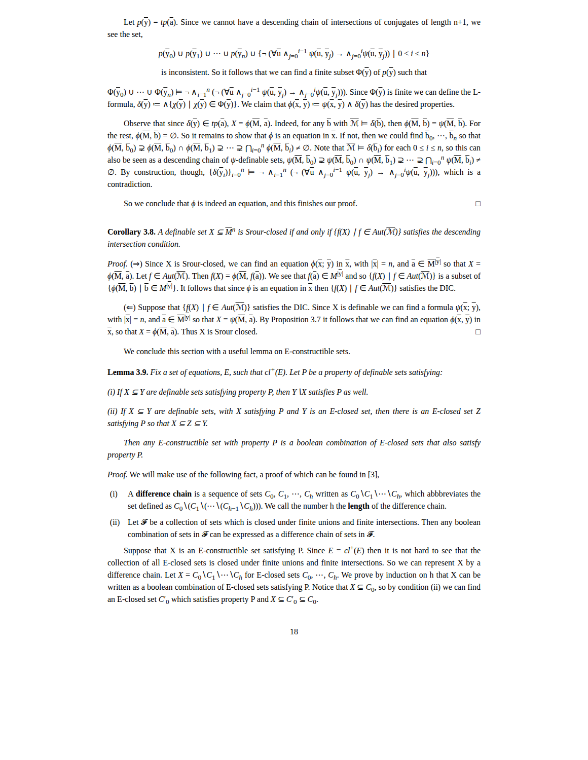Let p(y) = tp(a). Since we cannot have a descending chain of intersections of conjugates of length n+1, we see the set,
p(y0) ∪ p(y1) ∪ ⋯ ∪ p(yn) ∪ {¬ (∀u ∧j=0i−1 ψ(u, yj) → ∧j=0iψ(u, yj)) ∣ 0 < i ≤ n}
is inconsistent. So it follows that we can find a finite subset Φ(y) of p(y) such that
Φ(y0) ∪ ⋯ ∪ Φ(yn) ⊨ ¬ ∧i=1n (¬ (∀u ∧j=0i−1 ψ(u, yj) → ∧j=0iψ(u, yj))). Since Φ(y) is finite we can define the L-formula, δ(y) ≔ ∧{χ(y) ∣ χ(y) ∈ Φ(y)}. We claim that ϕ(x, y) ≔ ψ(x, y) ∧ δ(y) has the desired properties.
Observe that since δ(y) ∈ tp(a), X = ϕ(M, a). Indeed, for any b with ℳ ⊨ δ(b), then ϕ(M, b) = ψ(M, b). For the rest, ϕ(M, b) = ∅. So it remains to show that ϕ is an equation in x. If not, then we could find b0, ⋯, bn so that ϕ(M, b0) ⊋ ϕ(M, b0) ∩ ϕ(M, b1) ⊋ ⋯ ⊋ ⋂i=0n ϕ(M, bi) ≠ ∅. Note that ℳ ⊨ δ(bi) for each 0 ≤ i ≤ n, so this can also be seen as a descending chain of ψ-definable sets, ψ(M, b0) ⊋ ψ(M, b0) ∩ ψ(M, b1) ⊋ ⋯ ⊋ ⋂i=0n ψ(M, bi) ≠ ∅. By construction, though, {δ(yi)}i=0n ⊨ ¬ ∧i=1n (¬ (∀u ∧j=0i−1 ψ(u, yj) → ∧j=0iψ(u, yj))), which is a contradiction.
So we conclude that ϕ is indeed an equation, and this finishes our proof. □
Corollary 3.8. A definable set X ⊆ Mn is Srour-closed if and only if {f(X) ∣ f ∈ Aut(ℳ)} satisfies the descending intersection condition.
Proof. (⇒) Since X is Srour-closed, we can find an equation ϕ(x; y) in x, with |x| = n, and a ∈ M|y| so that X = ϕ(M, a). Let f ∈ Aut(ℳ). Then f(X) = ϕ(M, f(a)). We see that f(a) ∈ M|y| and so {f(X) ∣ f ∈ Aut(ℳ)} is a subset of {ϕ(M, b) ∣ b ∈ M|y|}. It follows that since ϕ is an equation in x then {f(X) ∣ f ∈ Aut(ℳ)} satisfies the DIC.
(⇐) Suppose that {f(X) ∣ f ∈ Aut(ℳ)} satisfies the DIC. Since X is definable we can find a formula ψ(x; y), with |x| = n, and a ∈ M|y| so that X = ψ(M, a). By Proposition 3.7 it follows that we can find an equation ϕ(x, y) in x, so that X = ϕ(M, a). Thus X is Srour closed. □
We conclude this section with a useful lemma on E-constructible sets.
Lemma 3.9. Fix a set of equations, E, such that cl+(E). Let P be a property of definable sets satisfying:
(i) If X ⊆ Y are definable sets satisfying property P, then Y∖X satisfies P as well.
(ii) If X ⊆ Y are definable sets, with X satisfying P and Y is an E-closed set, then there is an E-closed set Z satisfying P so that X ⊆ Z ⊆ Y.
Then any E-constructible set with property P is a boolean combination of E-closed sets that also satisfy property P.
Proof. We will make use of the following fact, a proof of which can be found in [3],
(i) A difference chain is a sequence of sets C0, C1, ⋯, Ch written as C0∖C1∖⋯∖Ch, which abbbreviates the set defined as C0∖(C1∖(⋯∖(Ch−1∖Ch))). We call the number h the length of the difference chain.
(ii) Let 𝓕 be a collection of sets which is closed under finite unions and finite intersections. Then any boolean combination of sets in 𝓕 can be expressed as a difference chain of sets in 𝓕.
Suppose that X is an E-constructible set satisfying P. Since E = cl+(E) then it is not hard to see that the collection of all E-closed sets is closed under finite unions and finite intersections. So we can represent X by a difference chain. Let X = C0∖C1∖⋯∖Ch for E-closed sets C0, ⋯, Ch. We prove by induction on h that X can be written as a boolean combination of E-closed sets satisfying P. Notice that X ⊆ C0, so by condition (ii) we can find an E-closed set C′0 which satisfies property P and X ⊆ C′0 ⊆ C0.
18